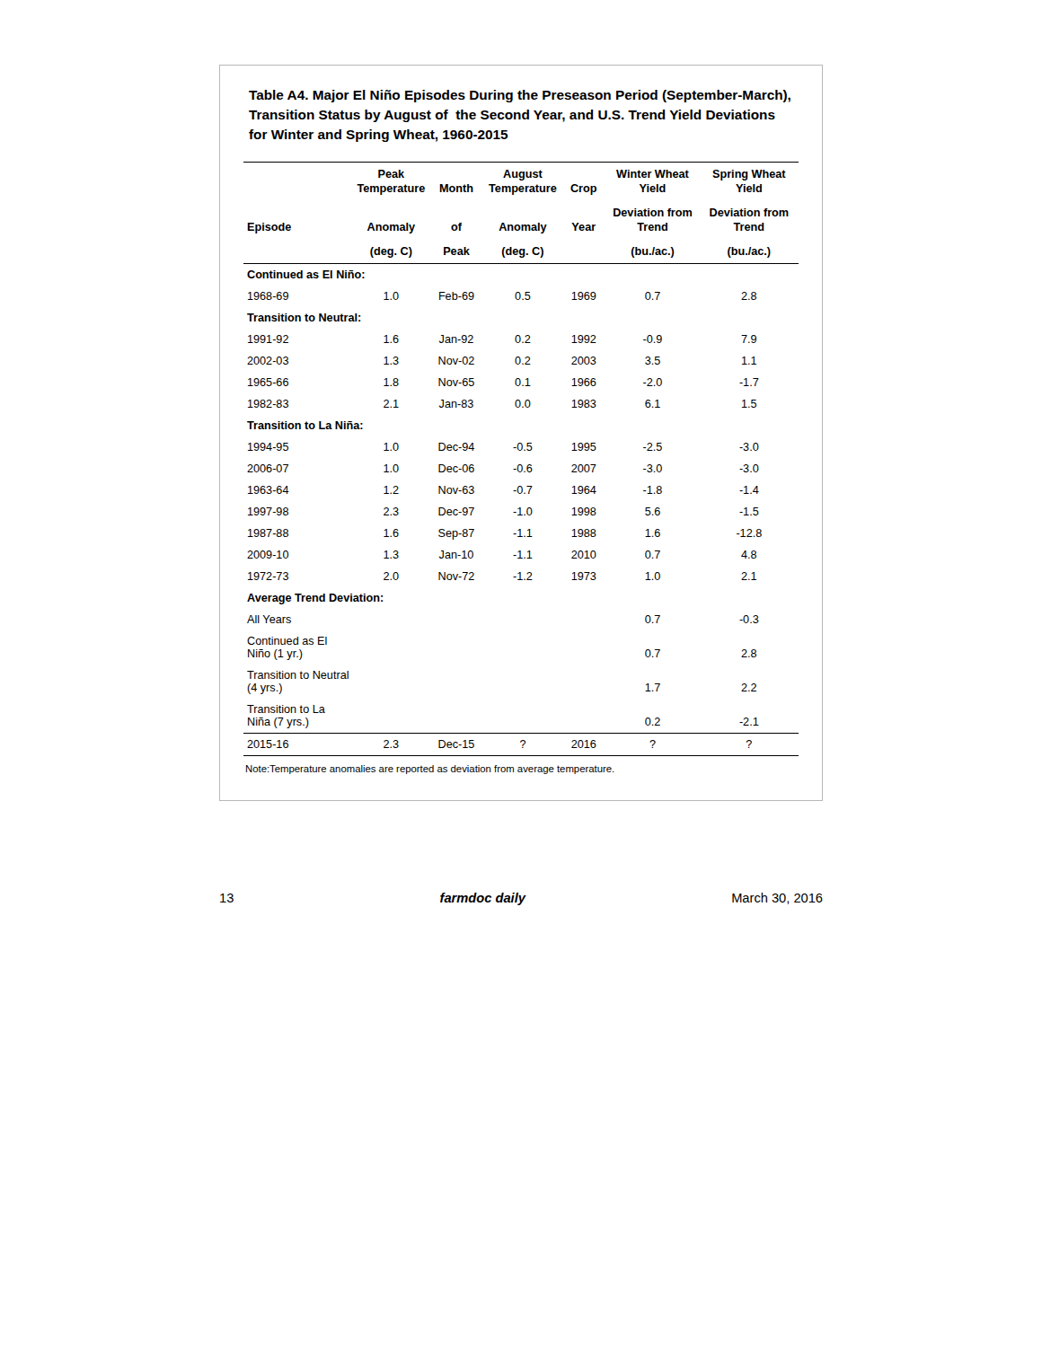Table A4. Major El Niño Episodes During the Preseason Period (September-March), Transition Status by August of the Second Year, and U.S. Trend Yield Deviations for Winter and Spring Wheat, 1960-2015
| | Peak Temperature | Month | August Temperature | Crop | Winter Wheat Yield | Spring Wheat Yield |
| --- | --- | --- | --- | --- | --- | --- |
| Episode | Anomaly | of | Anomaly | Year | Deviation from Trend | Deviation from Trend |
| | (deg. C) | Peak | (deg. C) | | (bu./ac.) | (bu./ac.) |
| Continued as El Niño: |
| 1968-69 | 1.0 | Feb-69 | 0.5 | 1969 | 0.7 | 2.8 |
| Transition to Neutral: |
| 1991-92 | 1.6 | Jan-92 | 0.2 | 1992 | -0.9 | 7.9 |
| 2002-03 | 1.3 | Nov-02 | 0.2 | 2003 | 3.5 | 1.1 |
| 1965-66 | 1.8 | Nov-65 | 0.1 | 1966 | -2.0 | -1.7 |
| 1982-83 | 2.1 | Jan-83 | 0.0 | 1983 | 6.1 | 1.5 |
| Transition to La Niña: |
| 1994-95 | 1.0 | Dec-94 | -0.5 | 1995 | -2.5 | -3.0 |
| 2006-07 | 1.0 | Dec-06 | -0.6 | 2007 | -3.0 | -3.0 |
| 1963-64 | 1.2 | Nov-63 | -0.7 | 1964 | -1.8 | -1.4 |
| 1997-98 | 2.3 | Dec-97 | -1.0 | 1998 | 5.6 | -1.5 |
| 1987-88 | 1.6 | Sep-87 | -1.1 | 1988 | 1.6 | -12.8 |
| 2009-10 | 1.3 | Jan-10 | -1.1 | 2010 | 0.7 | 4.8 |
| 1972-73 | 2.0 | Nov-72 | -1.2 | 1973 | 1.0 | 2.1 |
| Average Trend Deviation: |
| All Years | | | | | 0.7 | -0.3 |
| Continued as El Niño (1 yr.) | | | | | 0.7 | 2.8 |
| Transition to Neutral (4 yrs.) | | | | | 1.7 | 2.2 |
| Transition to La Niña (7 yrs.) | | | | | 0.2 | -2.1 |
| 2015-16 | 2.3 | Dec-15 | ? | 2016 | ? | ? |
Note:Temperature anomalies are reported as deviation from average temperature.
13 farmdoc daily March 30, 2016